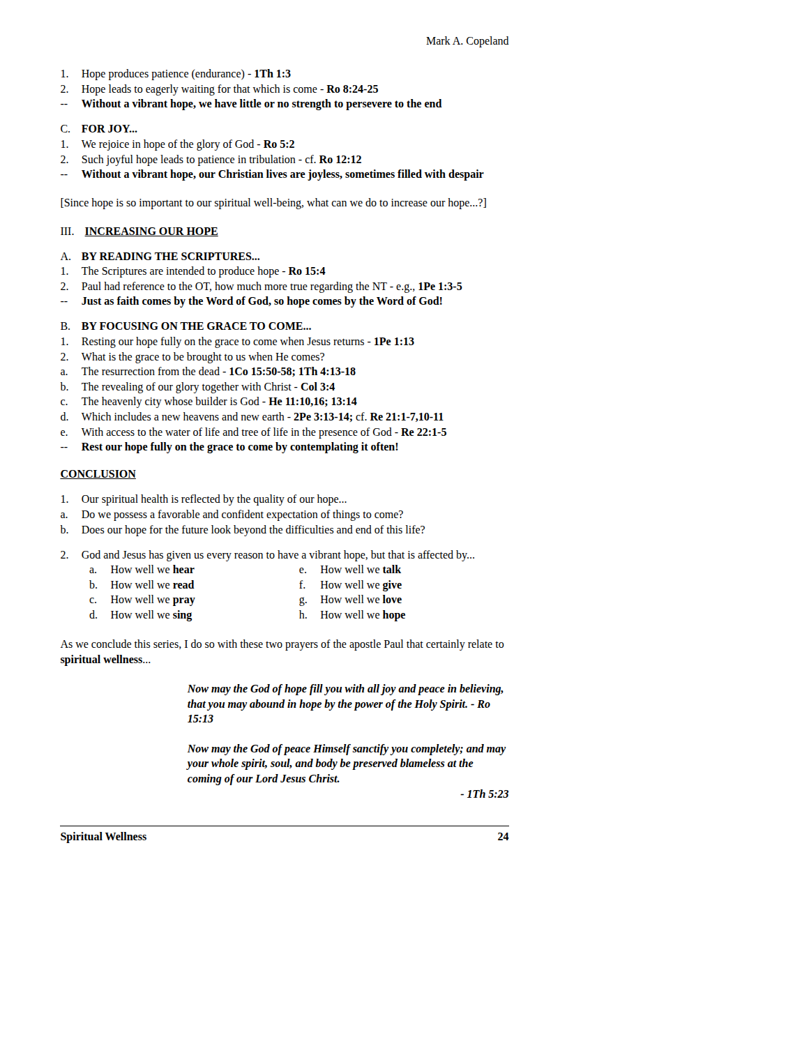Mark A. Copeland
1. Hope produces patience (endurance) - 1Th 1:3
2. Hope leads to eagerly waiting for that which is come - Ro 8:24-25
-- Without a vibrant hope, we have little or no strength to persevere to the end
C. FOR JOY...
1. We rejoice in hope of the glory of God - Ro 5:2
2. Such joyful hope leads to patience in tribulation - cf. Ro 12:12
-- Without a vibrant hope, our Christian lives are joyless, sometimes filled with despair
[Since hope is so important to our spiritual well-being, what can we do to increase our hope...?]
III. INCREASING OUR HOPE
A. BY READING THE SCRIPTURES...
1. The Scriptures are intended to produce hope - Ro 15:4
2. Paul had reference to the OT, how much more true regarding the NT - e.g., 1Pe 1:3-5
-- Just as faith comes by the Word of God, so hope comes by the Word of God!
B. BY FOCUSING ON THE GRACE TO COME...
1. Resting our hope fully on the grace to come when Jesus returns - 1Pe 1:13
2. What is the grace to be brought to us when He comes?
a. The resurrection from the dead - 1Co 15:50-58; 1Th 4:13-18
b. The revealing of our glory together with Christ - Col 3:4
c. The heavenly city whose builder is God - He 11:10,16; 13:14
d. Which includes a new heavens and new earth - 2Pe 3:13-14; cf. Re 21:1-7,10-11
e. With access to the water of life and tree of life in the presence of God - Re 22:1-5
-- Rest our hope fully on the grace to come by contemplating it often!
CONCLUSION
1. Our spiritual health is reflected by the quality of our hope...
a. Do we possess a favorable and confident expectation of things to come?
b. Does our hope for the future look beyond the difficulties and end of this life?
2. God and Jesus has given us every reason to have a vibrant hope, but that is affected by...
a. How well we hear
b. How well we read
c. How well we pray
d. How well we sing
e. How well we talk
f. How well we give
g. How well we love
h. How well we hope
As we conclude this series, I do so with these two prayers of the apostle Paul that certainly relate to spiritual wellness...
Now may the God of hope fill you with all joy and peace in believing, that you may abound in hope by the power of the Holy Spirit. - Ro 15:13
Now may the God of peace Himself sanctify you completely; and may your whole spirit, soul, and body be preserved blameless at the coming of our Lord Jesus Christ. - 1Th 5:23
Spiritual Wellness 24